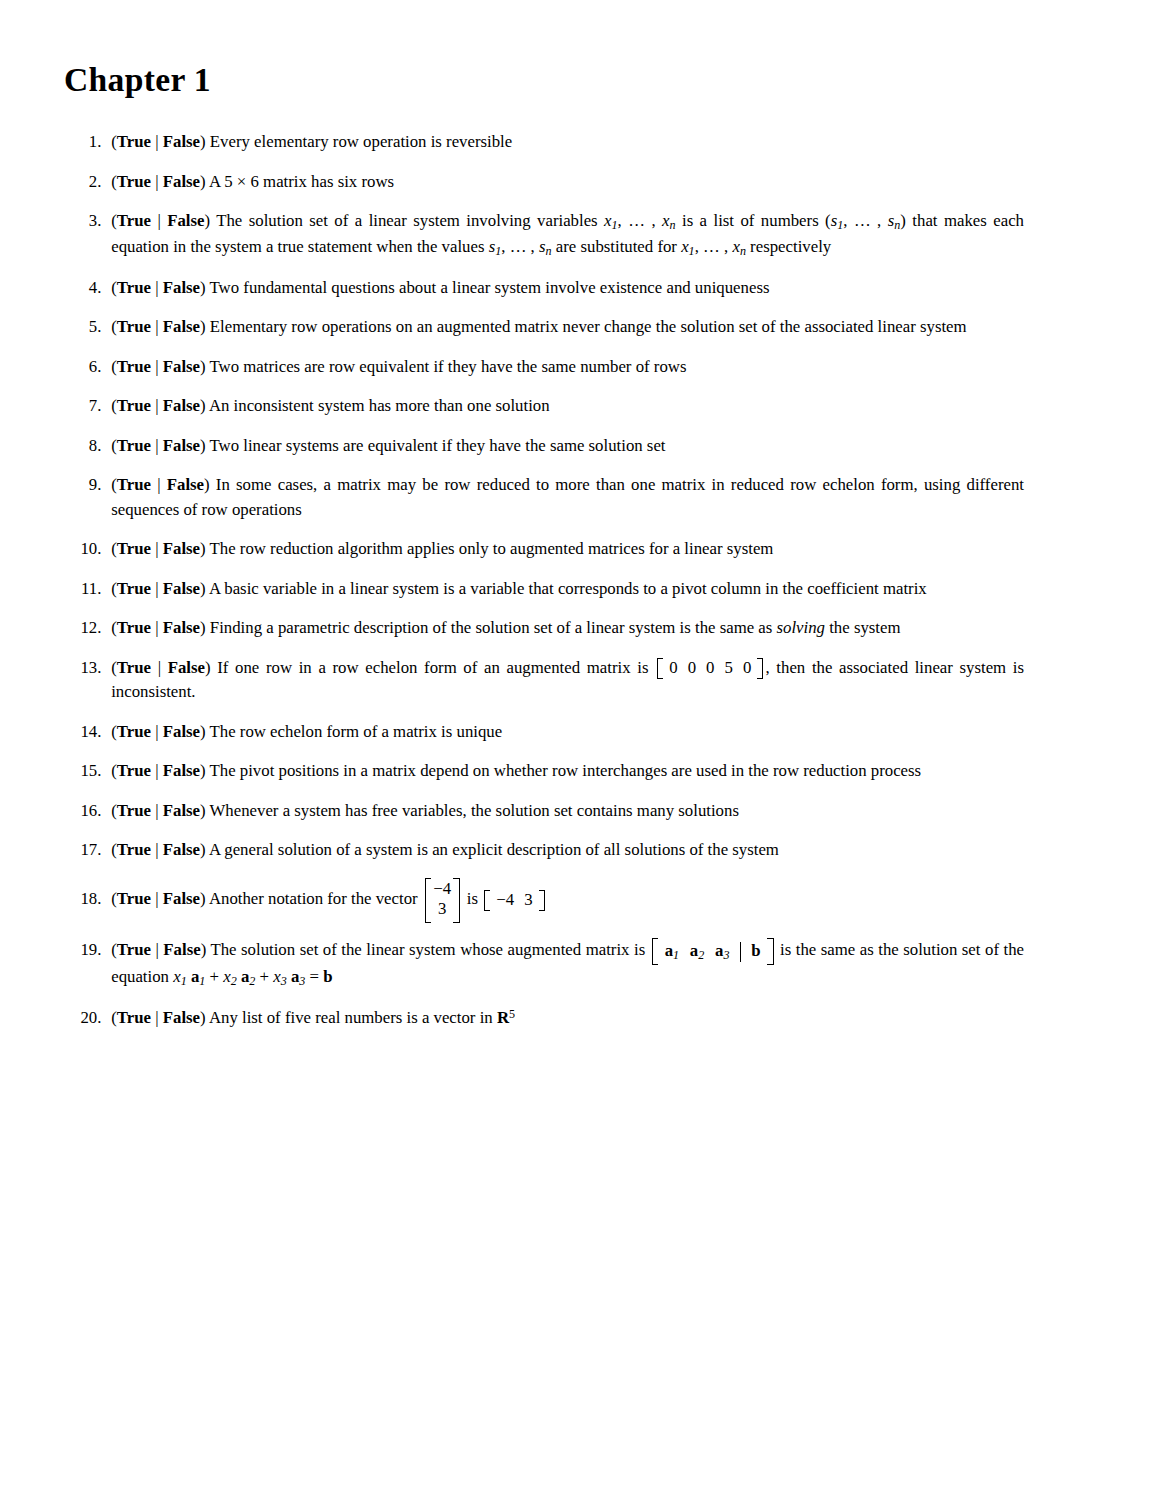Chapter 1
(True | False) Every elementary row operation is reversible
(True | False) A 5 × 6 matrix has six rows
(True | False) The solution set of a linear system involving variables x1, … , xn is a list of numbers (s1, … , sn) that makes each equation in the system a true statement when the values s1, … , sn are substituted for x1, … , xn respectively
(True | False) Two fundamental questions about a linear system involve existence and uniqueness
(True | False) Elementary row operations on an augmented matrix never change the solution set of the associated linear system
(True | False) Two matrices are row equivalent if they have the same number of rows
(True | False) An inconsistent system has more than one solution
(True | False) Two linear systems are equivalent if they have the same solution set
(True | False) In some cases, a matrix may be row reduced to more than one matrix in reduced row echelon form, using different sequences of row operations
(True | False) The row reduction algorithm applies only to augmented matrices for a linear system
(True | False) A basic variable in a linear system is a variable that corresponds to a pivot column in the coefficient matrix
(True | False) Finding a parametric description of the solution set of a linear system is the same as solving the system
(True | False) If one row in a row echelon form of an augmented matrix is 00050, then the associated linear system is inconsistent.
(True | False) The row echelon form of a matrix is unique
(True | False) The pivot positions in a matrix depend on whether row interchanges are used in the row reduction process
(True | False) Whenever a system has free variables, the solution set contains many solutions
(True | False) A general solution of a system is an explicit description of all solutions of the system
(True | False) Another notation for the vector −43 is −43
(True | False) The solution set of the linear system whose augmented matrix is a1 a2 a3 b is the same as the solution set of the equation x1 a1 + x2 a2 + x3 a3 = b
(True | False) Any list of five real numbers is a vector in R5